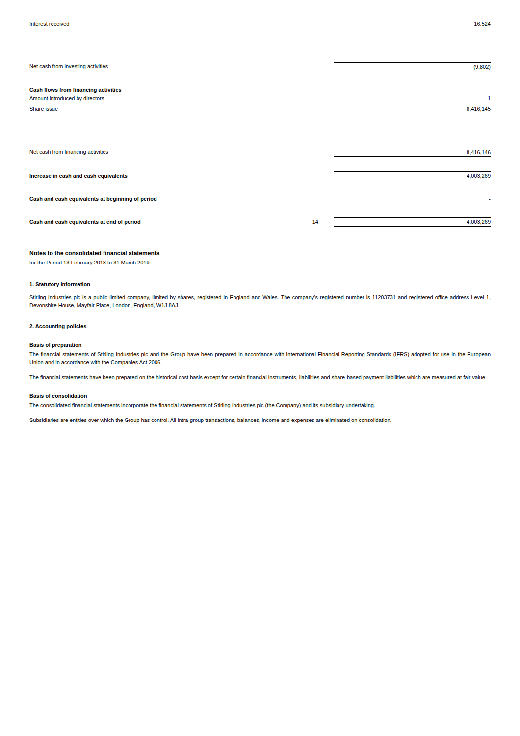| Interest received | | 16,524 |
| Net cash from investing activities | | (9,802) |
| Cash flows from financing activities | | |
| Amount introduced by directors | | 1 |
| Share issue | | 8,416,145 |
| Net cash from financing activities | | 8,416,146 |
| Increase in cash and cash equivalents | | 4,003,269 |
| Cash and cash equivalents at beginning of period | | - |
| Cash and cash equivalents at end of period | 14 | 4,003,269 |
Notes to the consolidated financial statements
for the Period 13 February 2018 to 31 March 2019
1. Statutory information
Stirling Industries plc is a public limited company, limited by shares, registered in England and Wales. The company's registered number is 11203731 and registered office address Level 1, Devonshire House, Mayfair Place, London, England, W1J 8AJ.
2. Accounting policies
Basis of preparation
The financial statements of Stirling Industries plc and the Group have been prepared in accordance with International Financial Reporting Standards (IFRS) adopted for use in the European Union and in accordance with the Companies Act 2006.
The financial statements have been prepared on the historical cost basis except for certain financial instruments, liabilities and share-based payment liabilities which are measured at fair value.
Basis of consolidation
The consolidated financial statements incorporate the financial statements of Stirling Industries plc (the Company) and its subsidiary undertaking.
Subsidiaries are entities over which the Group has control. All intra-group transactions, balances, income and expenses are eliminated on consolidation.